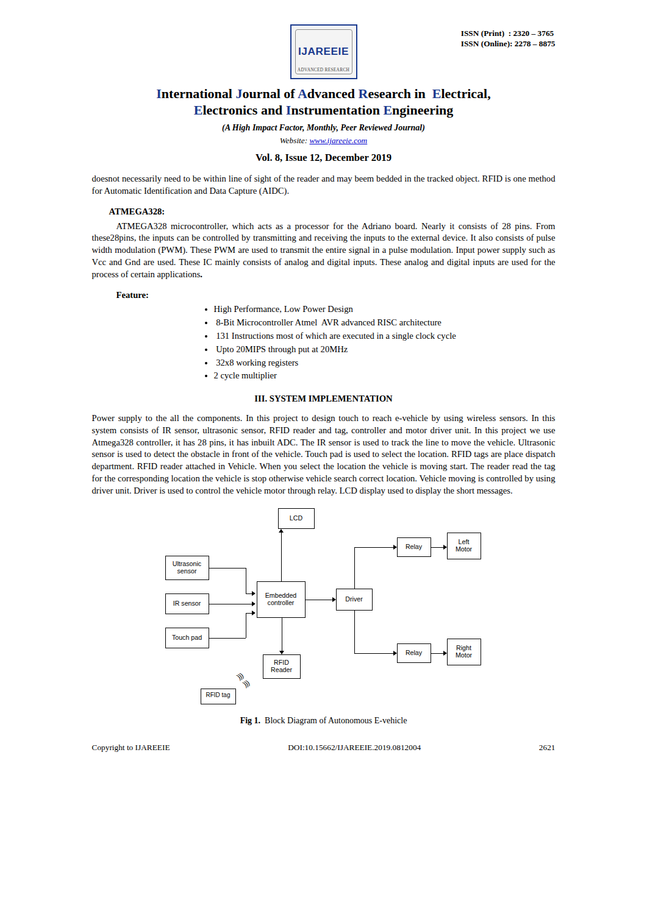ISSN (Print) : 2320 – 3765
ISSN (Online): 2278 – 8875
IJAREEIE
ADVANCED RESEARCH
International Journal of Advanced Research in Electrical,
Electronics and Instrumentation Engineering
(A High Impact Factor, Monthly, Peer Reviewed Journal)
Website: www.ijareeie.com
Vol. 8, Issue 12, December 2019
doesnot necessarily need to be within line of sight of the reader and may beem bedded in the tracked object. RFID is one method for Automatic Identification and Data Capture (AIDC).
ATMEGA328:
ATMEGA328 microcontroller, which acts as a processor for the Adriano board. Nearly it consists of 28 pins. From these28pins, the inputs can be controlled by transmitting and receiving the inputs to the external device. It also consists of pulse width modulation (PWM). These PWM are used to transmit the entire signal in a pulse modulation. Input power supply such as Vcc and Gnd are used. These IC mainly consists of analog and digital inputs. These analog and digital inputs are used for the process of certain applications.
Feature:
High Performance, Low Power Design
8-Bit Microcontroller Atmel AVR advanced RISC architecture
131 Instructions most of which are executed in a single clock cycle
Upto 20MIPS through put at 20MHz
32x8 working registers
2 cycle multiplier
III. SYSTEM IMPLEMENTATION
Power supply to the all the components. In this project to design touch to reach e-vehicle by using wireless sensors. In this system consists of IR sensor, ultrasonic sensor, RFID reader and tag, controller and motor driver unit. In this project we use Atmega328 controller, it has 28 pins, it has inbuilt ADC. The IR sensor is used to track the line to move the vehicle. Ultrasonic sensor is used to detect the obstacle in front of the vehicle. Touch pad is used to select the location. RFID tags are place dispatch department. RFID reader attached in Vehicle. When you select the location the vehicle is moving start. The reader read the tag for the corresponding location the vehicle is stop otherwise vehicle search correct location. Vehicle moving is controlled by using driver unit. Driver is used to control the vehicle motor through relay. LCD display used to display the short messages.
LCD
Ultrasonic
sensor
IR sensor
Touch pad
Embedded
controller
Driver
Relay
Relay
Left
Motor
Right
Motor
RFID
Reader
RFID tag
)))
)))
Fig 1. Block Diagram of Autonomous E-vehicle
Copyright to IJAREEIE
DOI:10.15662/IJAREEIE.2019.0812004
2621